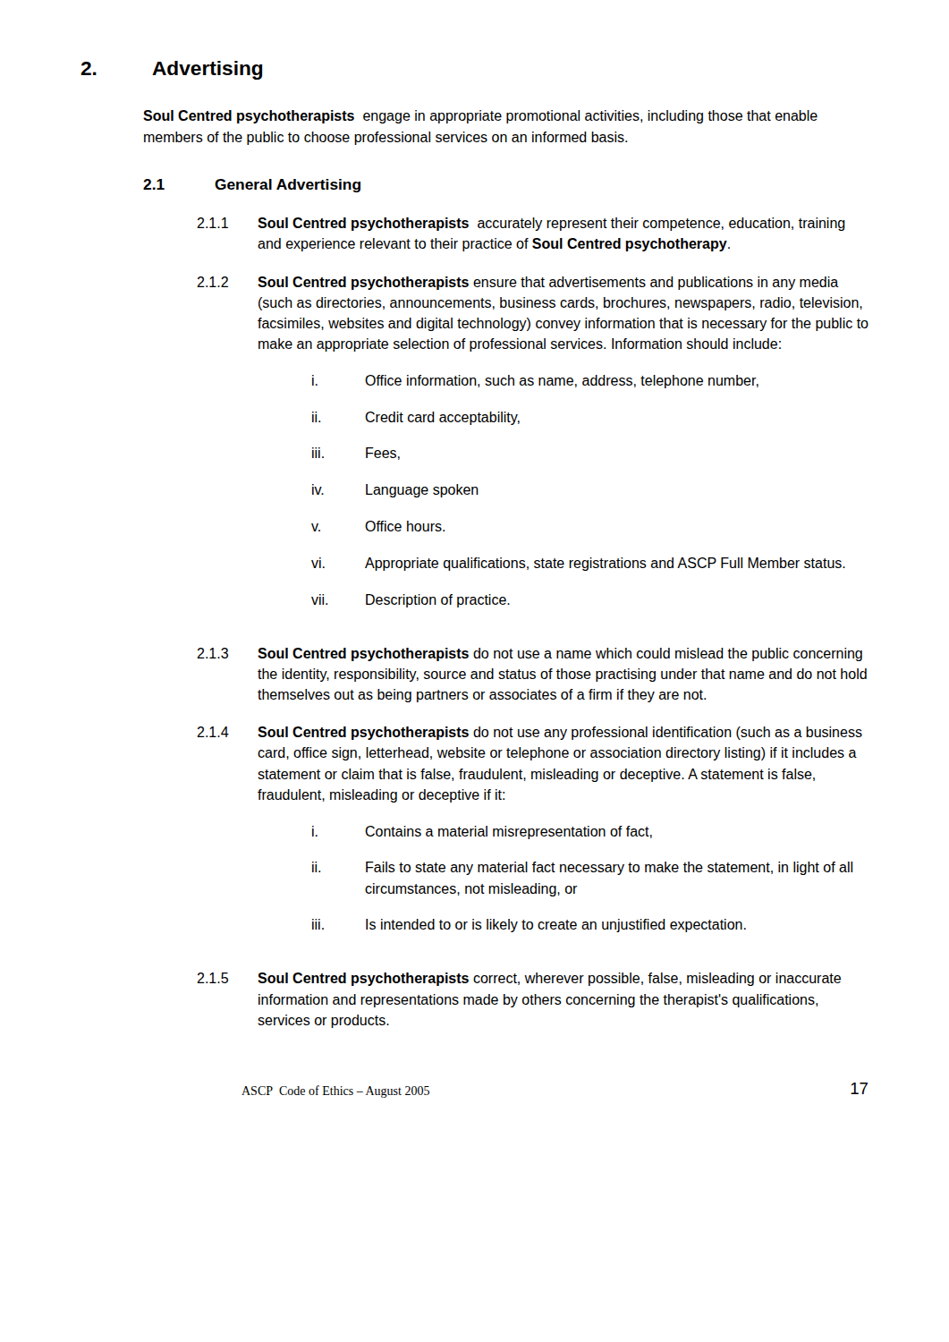2. Advertising
Soul Centred psychotherapists engage in appropriate promotional activities, including those that enable members of the public to choose professional services on an informed basis.
2.1 General Advertising
2.1.1 Soul Centred psychotherapists accurately represent their competence, education, training and experience relevant to their practice of Soul Centred psychotherapy.
2.1.2 Soul Centred psychotherapists ensure that advertisements and publications in any media (such as directories, announcements, business cards, brochures, newspapers, radio, television, facsimiles, websites and digital technology) convey information that is necessary for the public to make an appropriate selection of professional services. Information should include:
i. Office information, such as name, address, telephone number,
ii. Credit card acceptability,
iii. Fees,
iv. Language spoken
v. Office hours.
vi. Appropriate qualifications, state registrations and ASCP Full Member status.
vii. Description of practice.
2.1.3 Soul Centred psychotherapists do not use a name which could mislead the public concerning the identity, responsibility, source and status of those practising under that name and do not hold themselves out as being partners or associates of a firm if they are not.
2.1.4 Soul Centred psychotherapists do not use any professional identification (such as a business card, office sign, letterhead, website or telephone or association directory listing) if it includes a statement or claim that is false, fraudulent, misleading or deceptive. A statement is false, fraudulent, misleading or deceptive if it:
i. Contains a material misrepresentation of fact,
ii. Fails to state any material fact necessary to make the statement, in light of all circumstances, not misleading, or
iii. Is intended to or is likely to create an unjustified expectation.
2.1.5 Soul Centred psychotherapists correct, wherever possible, false, misleading or inaccurate information and representations made by others concerning the therapist's qualifications, services or products.
ASCP Code of Ethics – August 2005 17